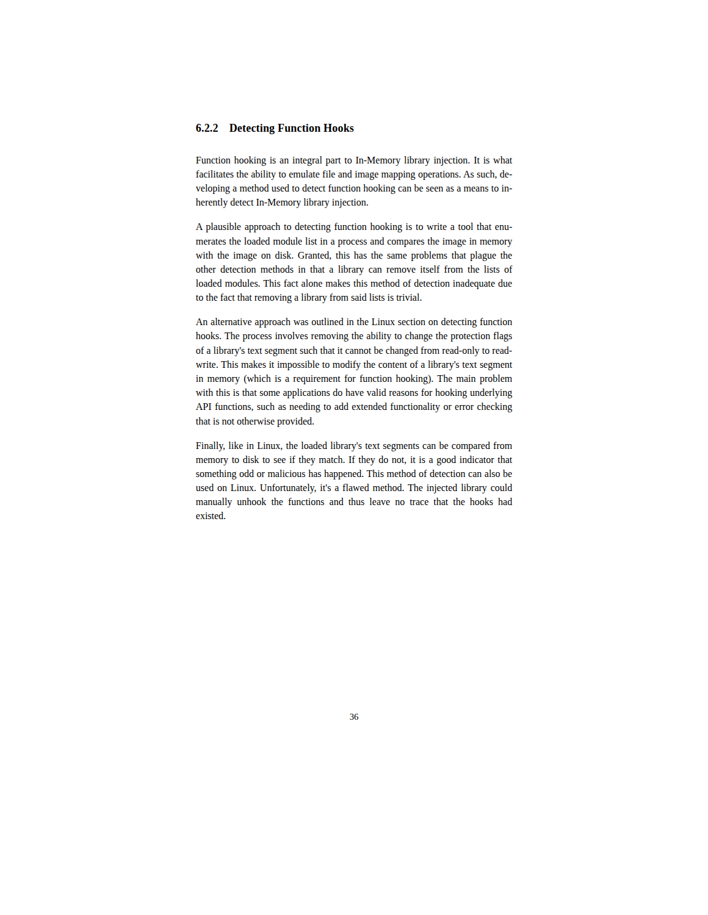6.2.2 Detecting Function Hooks
Function hooking is an integral part to In-Memory library injection. It is what facilitates the ability to emulate file and image mapping operations. As such, developing a method used to detect function hooking can be seen as a means to inherently detect In-Memory library injection.
A plausible approach to detecting function hooking is to write a tool that enumerates the loaded module list in a process and compares the image in memory with the image on disk. Granted, this has the same problems that plague the other detection methods in that a library can remove itself from the lists of loaded modules. This fact alone makes this method of detection inadequate due to the fact that removing a library from said lists is trivial.
An alternative approach was outlined in the Linux section on detecting function hooks. The process involves removing the ability to change the protection flags of a library's text segment such that it cannot be changed from read-only to read-write. This makes it impossible to modify the content of a library's text segment in memory (which is a requirement for function hooking). The main problem with this is that some applications do have valid reasons for hooking underlying API functions, such as needing to add extended functionality or error checking that is not otherwise provided.
Finally, like in Linux, the loaded library's text segments can be compared from memory to disk to see if they match. If they do not, it is a good indicator that something odd or malicious has happened. This method of detection can also be used on Linux. Unfortunately, it's a flawed method. The injected library could manually unhook the functions and thus leave no trace that the hooks had existed.
36